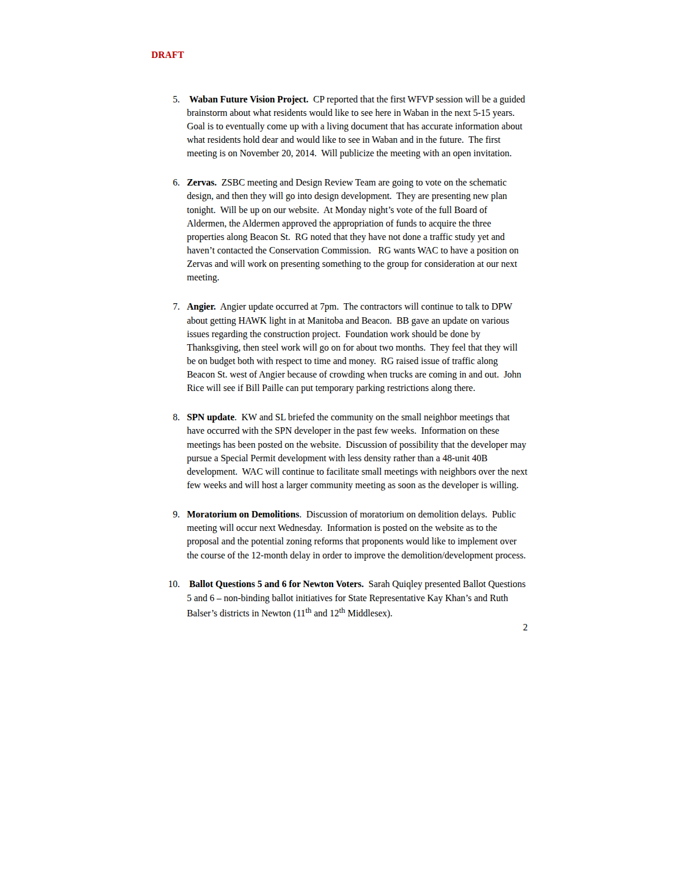DRAFT
Waban Future Vision Project. CP reported that the first WFVP session will be a guided brainstorm about what residents would like to see here in Waban in the next 5-15 years. Goal is to eventually come up with a living document that has accurate information about what residents hold dear and would like to see in Waban and in the future. The first meeting is on November 20, 2014. Will publicize the meeting with an open invitation.
Zervas. ZSBC meeting and Design Review Team are going to vote on the schematic design, and then they will go into design development. They are presenting new plan tonight. Will be up on our website. At Monday night’s vote of the full Board of Aldermen, the Aldermen approved the appropriation of funds to acquire the three properties along Beacon St. RG noted that they have not done a traffic study yet and haven’t contacted the Conservation Commission. RG wants WAC to have a position on Zervas and will work on presenting something to the group for consideration at our next meeting.
Angier. Angier update occurred at 7pm. The contractors will continue to talk to DPW about getting HAWK light in at Manitoba and Beacon. BB gave an update on various issues regarding the construction project. Foundation work should be done by Thanksgiving, then steel work will go on for about two months. They feel that they will be on budget both with respect to time and money. RG raised issue of traffic along Beacon St. west of Angier because of crowding when trucks are coming in and out. John Rice will see if Bill Paille can put temporary parking restrictions along there.
SPN update. KW and SL briefed the community on the small neighbor meetings that have occurred with the SPN developer in the past few weeks. Information on these meetings has been posted on the website. Discussion of possibility that the developer may pursue a Special Permit development with less density rather than a 48-unit 40B development. WAC will continue to facilitate small meetings with neighbors over the next few weeks and will host a larger community meeting as soon as the developer is willing.
Moratorium on Demolitions. Discussion of moratorium on demolition delays. Public meeting will occur next Wednesday. Information is posted on the website as to the proposal and the potential zoning reforms that proponents would like to implement over the course of the 12-month delay in order to improve the demolition/development process.
Ballot Questions 5 and 6 for Newton Voters. Sarah Quiqley presented Ballot Questions 5 and 6 – non-binding ballot initiatives for State Representative Kay Khan’s and Ruth Balser’s districts in Newton (11th and 12th Middlesex).
2